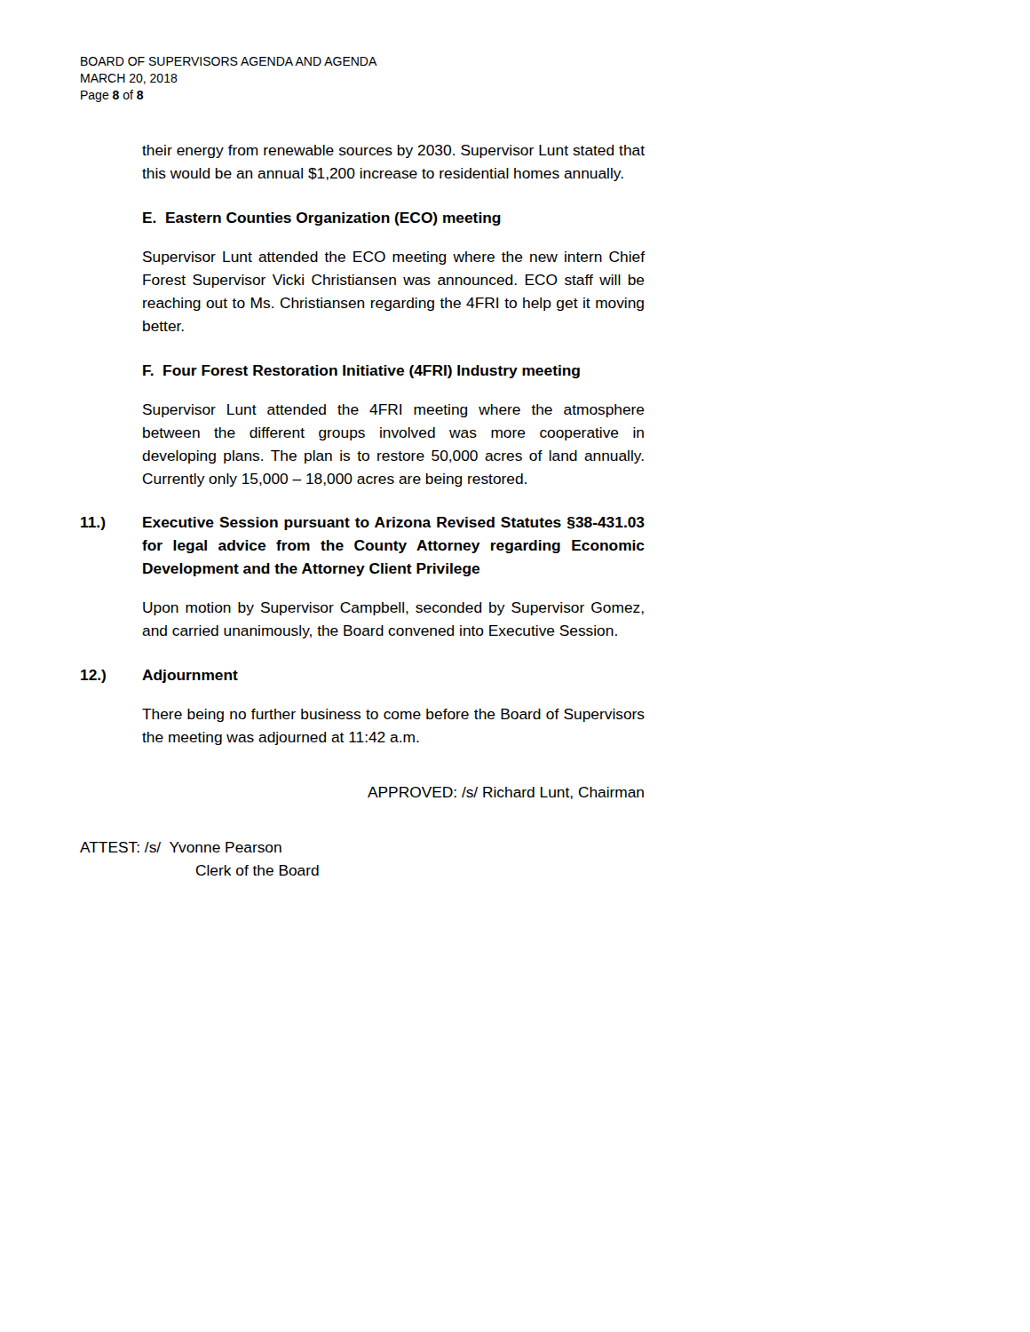BOARD OF SUPERVISORS AGENDA AND AGENDA MARCH 20, 2018 Page 8 of 8
their energy from renewable sources by 2030. Supervisor Lunt stated that this would be an annual $1,200 increase to residential homes annually.
E. Eastern Counties Organization (ECO) meeting
Supervisor Lunt attended the ECO meeting where the new intern Chief Forest Supervisor Vicki Christiansen was announced. ECO staff will be reaching out to Ms. Christiansen regarding the 4FRI to help get it moving better.
F. Four Forest Restoration Initiative (4FRI) Industry meeting
Supervisor Lunt attended the 4FRI meeting where the atmosphere between the different groups involved was more cooperative in developing plans. The plan is to restore 50,000 acres of land annually. Currently only 15,000 – 18,000 acres are being restored.
11.)
Executive Session pursuant to Arizona Revised Statutes §38-431.03 for legal advice from the County Attorney regarding Economic Development and the Attorney Client Privilege
Upon motion by Supervisor Campbell, seconded by Supervisor Gomez, and carried unanimously, the Board convened into Executive Session.
12.)
Adjournment
There being no further business to come before the Board of Supervisors the meeting was adjourned at 11:42 a.m.
APPROVED: /s/ Richard Lunt, Chairman
ATTEST: /s/ Yvonne Pearson
Clerk of the Board